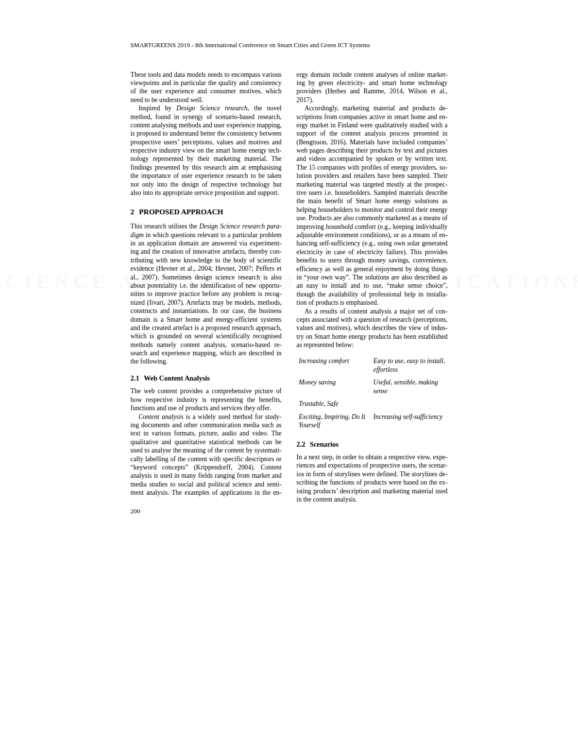SMARTGREENS 2019 - 8th International Conference on Smart Cities and Green ICT Systems
SCIENCE AND TECHNOLOGY PUBLICATIONS
These tools and data models needs to encompass various viewpoints and in particular the quality and consistency of the user experience and consumer motives, which need to be understood well.
Inspired by Design Science research, the novel method, found in synergy of scenario-based research, content analysing methods and user experience mapping, is proposed to understand better the consistency between prospective users’ perceptions, values and motives and respective industry view on the smart home energy technology represented by their marketing material. The findings presented by this research aim at emphasising the importance of user experience research to be taken not only into the design of respective technology but also into its appropriate service proposition and support.
2 PROPOSED APPROACH
This research utilises the Design Science research paradigm in which questions relevant to a particular problem in an application domain are answered via experimenting and the creation of innovative artefacts, thereby contributing with new knowledge to the body of scientific evidence (Hevner et al., 2004; Hevner, 2007; Peffers et al., 2007). Sometimes design science research is also about potentiality i.e. the identification of new opportunities to improve practice before any problem is recognized (Iivari, 2007). Artefacts may be models, methods, constructs and instantiations. In our case, the business domain is a Smart home and energy-efficient systems and the created artefact is a proposed research approach, which is grounded on several scientifically recognised methods namely content analysis, scenario-based research and experience mapping, which are described in the following.
2.1 Web Content Analysis
The web content provides a comprehensive picture of how respective industry is representing the benefits, functions and use of products and services they offer.
Content analysis is a widely used method for studying documents and other communication media such as text in various formats, picture, audio and video. The qualitative and quantitative statistical methods can be used to analyse the meaning of the content by systematically labelling of the content with specific descriptors or “keyword concepts” (Krippendorff, 2004). Content analysis is used in many fields ranging from market and media studies to social and political science and sentiment analysis. The examples of applications in the energy domain include content analyses of online marketing by green electricity- and smart home technology providers (Herbes and Ramme, 2014, Wilson et al., 2017).
Accordingly, marketing material and products descriptions from companies active in smart home and energy market in Finland were qualitatively studied with a support of the content analysis process presented in (Bengtsson, 2016). Materials have included companies’ web pages describing their products by text and pictures and videos accompanied by spoken or by written text. The 15 companies with profiles of energy providers, solution providers and retailers have been sampled. Their marketing material was targeted mostly at the prospective users i.e. householders. Sampled materials describe the main benefit of Smart home energy solutions as helping householders to monitor and control their energy use. Products are also commonly marketed as a means of improving household comfort (e.g., keeping individually adjustable environment conditions), or as a means of enhancing self-sufficiency (e.g., using own solar generated electricity in case of electricity failure). This provides benefits to users through money savings, convenience, efficiency as well as general enjoyment by doing things in “your own way”. The solutions are also described as an easy to install and to use, “make sense choice”, though the availability of professional help in installation of products is emphasised.
As a results of content analysis a major set of concepts associated with a question of research (perceptions, values and motives), which describes the view of industry on Smart home energy products has been established as represented below:
| Increasing comfort | Easy to use, easy to install, effortless |
| Money saving | Useful, sensible, making sense |
| Trustable, Safe | |
| Exciting, Inspiring, Do It Yourself | Increasing self-sufficiency |
2.2 Scenarios
In a next step, in order to obtain a respective view, experiences and expectations of prospective users, the scenarios in form of storylines were defined. The storylines describing the functions of products were based on the existing products’ description and marketing material used in the content analysis.
200